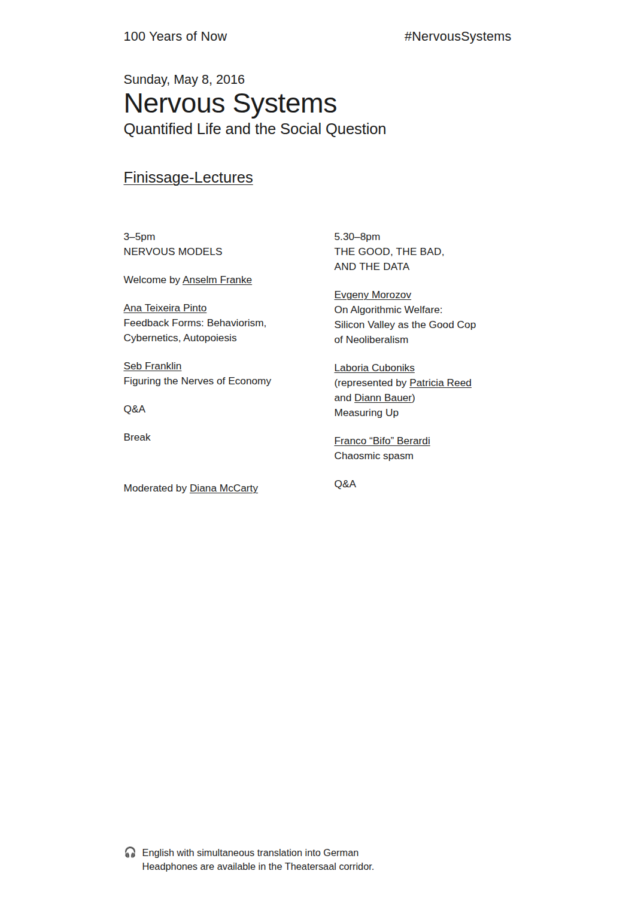100 Years of Now
#NervousSystems
Sunday, May 8, 2016
Nervous Systems
Quantified Life and the Social Question
Finissage-Lectures
3–5pm
Nervous Models
Welcome by Anselm Franke
Ana Teixeira Pinto
Feedback Forms: Behaviorism,
Cybernetics, Autopoiesis
Seb Franklin
Figuring the Nerves of Economy
Q&A
Break
Moderated by Diana McCarty
5.30–8pm
The Good, the Bad,
and the Data
Evgeny Morozov
On Algorithmic Welfare:
Silicon Valley as the Good Cop
of Neoliberalism
Laboria Cuboniks
(represented by Patricia Reed
and Diann Bauer)
Measuring Up
Franco “Bifo” Berardi
Chaosmic spasm
Q&A
🎧 English with simultaneous translation into German
Headphones are available in the Theatersaal corridor.